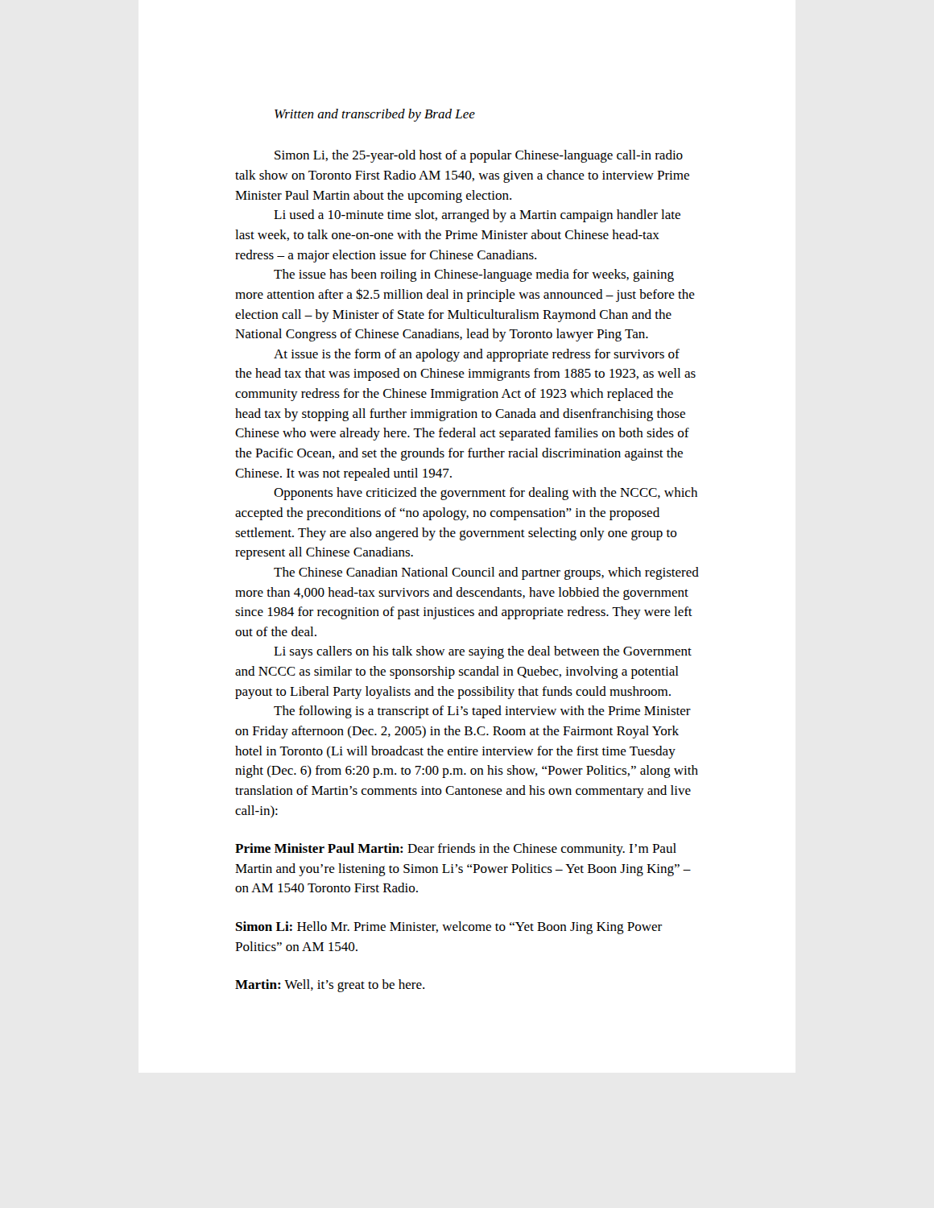Written and transcribed by Brad Lee
Simon Li, the 25-year-old host of a popular Chinese-language call-in radio talk show on Toronto First Radio AM 1540, was given a chance to interview Prime Minister Paul Martin about the upcoming election.
Li used a 10-minute time slot, arranged by a Martin campaign handler late last week, to talk one-on-one with the Prime Minister about Chinese head-tax redress – a major election issue for Chinese Canadians.
The issue has been roiling in Chinese-language media for weeks, gaining more attention after a $2.5 million deal in principle was announced – just before the election call – by Minister of State for Multiculturalism Raymond Chan and the National Congress of Chinese Canadians, lead by Toronto lawyer Ping Tan.
At issue is the form of an apology and appropriate redress for survivors of the head tax that was imposed on Chinese immigrants from 1885 to 1923, as well as community redress for the Chinese Immigration Act of 1923 which replaced the head tax by stopping all further immigration to Canada and disenfranchising those Chinese who were already here. The federal act separated families on both sides of the Pacific Ocean, and set the grounds for further racial discrimination against the Chinese. It was not repealed until 1947.
Opponents have criticized the government for dealing with the NCCC, which accepted the preconditions of “no apology, no compensation” in the proposed settlement. They are also angered by the government selecting only one group to represent all Chinese Canadians.
The Chinese Canadian National Council and partner groups, which registered more than 4,000 head-tax survivors and descendants, have lobbied the government since 1984 for recognition of past injustices and appropriate redress. They were left out of the deal.
Li says callers on his talk show are saying the deal between the Government and NCCC as similar to the sponsorship scandal in Quebec, involving a potential payout to Liberal Party loyalists and the possibility that funds could mushroom.
The following is a transcript of Li’s taped interview with the Prime Minister on Friday afternoon (Dec. 2, 2005) in the B.C. Room at the Fairmont Royal York hotel in Toronto (Li will broadcast the entire interview for the first time Tuesday night (Dec. 6) from 6:20 p.m. to 7:00 p.m. on his show, “Power Politics,” along with translation of Martin’s comments into Cantonese and his own commentary and live call-in):
Prime Minister Paul Martin: Dear friends in the Chinese community. I’m Paul Martin and you’re listening to Simon Li’s “Power Politics – Yet Boon Jing King” – on AM 1540 Toronto First Radio.
Simon Li: Hello Mr. Prime Minister, welcome to “Yet Boon Jing King Power Politics” on AM 1540.
Martin: Well, it’s great to be here.